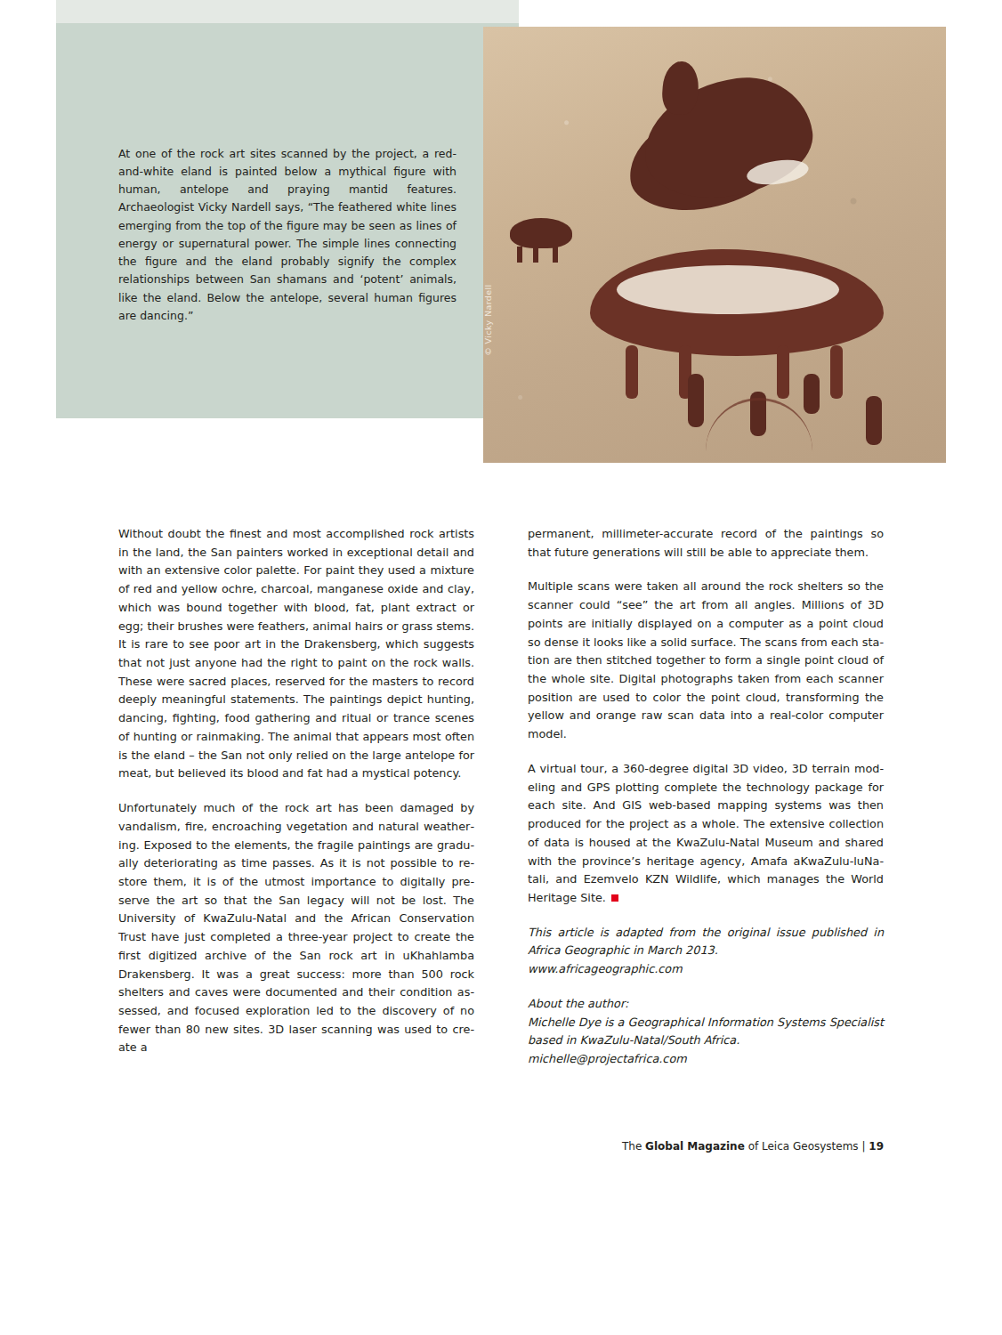© Vicky Nardell
At one of the rock art sites scanned by the project, a red-and-white eland is painted below a mythical figure with human, antelope and praying mantid features. Archaeologist Vicky Nardell says, “The feathered white lines emerging from the top of the figure may be seen as lines of energy or supernatural power. The simple lines connecting the figure and the eland probably signify the complex relationships between San shamans and ‘potent’ animals, like the eland. Below the antelope, several human figures are dancing.”
Without doubt the finest and most accomplished rock artists in the land, the San painters worked in exceptional detail and with an extensive color palette. For paint they used a mixture of red and yellow ochre, charcoal, manganese oxide and clay, which was bound together with blood, fat, plant extract or egg; their brushes were feathers, animal hairs or grass stems. It is rare to see poor art in the Drakensberg, which suggests that not just anyone had the right to paint on the rock walls. These were sacred places, reserved for the masters to record deeply meaningful statements. The paintings depict hunting, dancing, fighting, food gathering and ritual or trance scenes of hunting or rainmaking. The animal that appears most often is the eland – the San not only relied on the large antelope for meat, but believed its blood and fat had a mystical potency.
Unfortunately much of the rock art has been damaged by vandalism, fire, encroaching vegetation and natural weathering. Exposed to the elements, the fragile paintings are gradually deteriorating as time passes. As it is not possible to restore them, it is of the utmost importance to digitally preserve the art so that the San legacy will not be lost. The University of KwaZulu-Natal and the African Conservation Trust have just completed a three-year project to create the first digitized archive of the San rock art in uKhahlamba Drakensberg. It was a great success: more than 500 rock shelters and caves were documented and their condition assessed, and focused exploration led to the discovery of no fewer than 80 new sites. 3D laser scanning was used to create a
permanent, millimeter-accurate record of the paintings so that future generations will still be able to appreciate them.
Multiple scans were taken all around the rock shelters so the scanner could “see” the art from all angles. Millions of 3D points are initially displayed on a computer as a point cloud so dense it looks like a solid surface. The scans from each station are then stitched together to form a single point cloud of the whole site. Digital photographs taken from each scanner position are used to color the point cloud, transforming the yellow and orange raw scan data into a real-color computer model.
A virtual tour, a 360-degree digital 3D video, 3D terrain modeling and GPS plotting complete the technology package for each site. And GIS web-based mapping systems was then produced for the project as a whole. The extensive collection of data is housed at the KwaZulu-Natal Museum and shared with the province’s heritage agency, Amafa aKwaZulu-luNatali, and Ezemvelo KZN Wildlife, which manages the World Heritage Site.
This article is adapted from the original issue published in Africa Geographic in March 2013.
www.africageographic.com
About the author:
Michelle Dye is a Geographical Information Systems Specialist based in KwaZulu-Natal/South Africa.
michelle@projectafrica.com
The Global Magazine of Leica Geosystems | 19